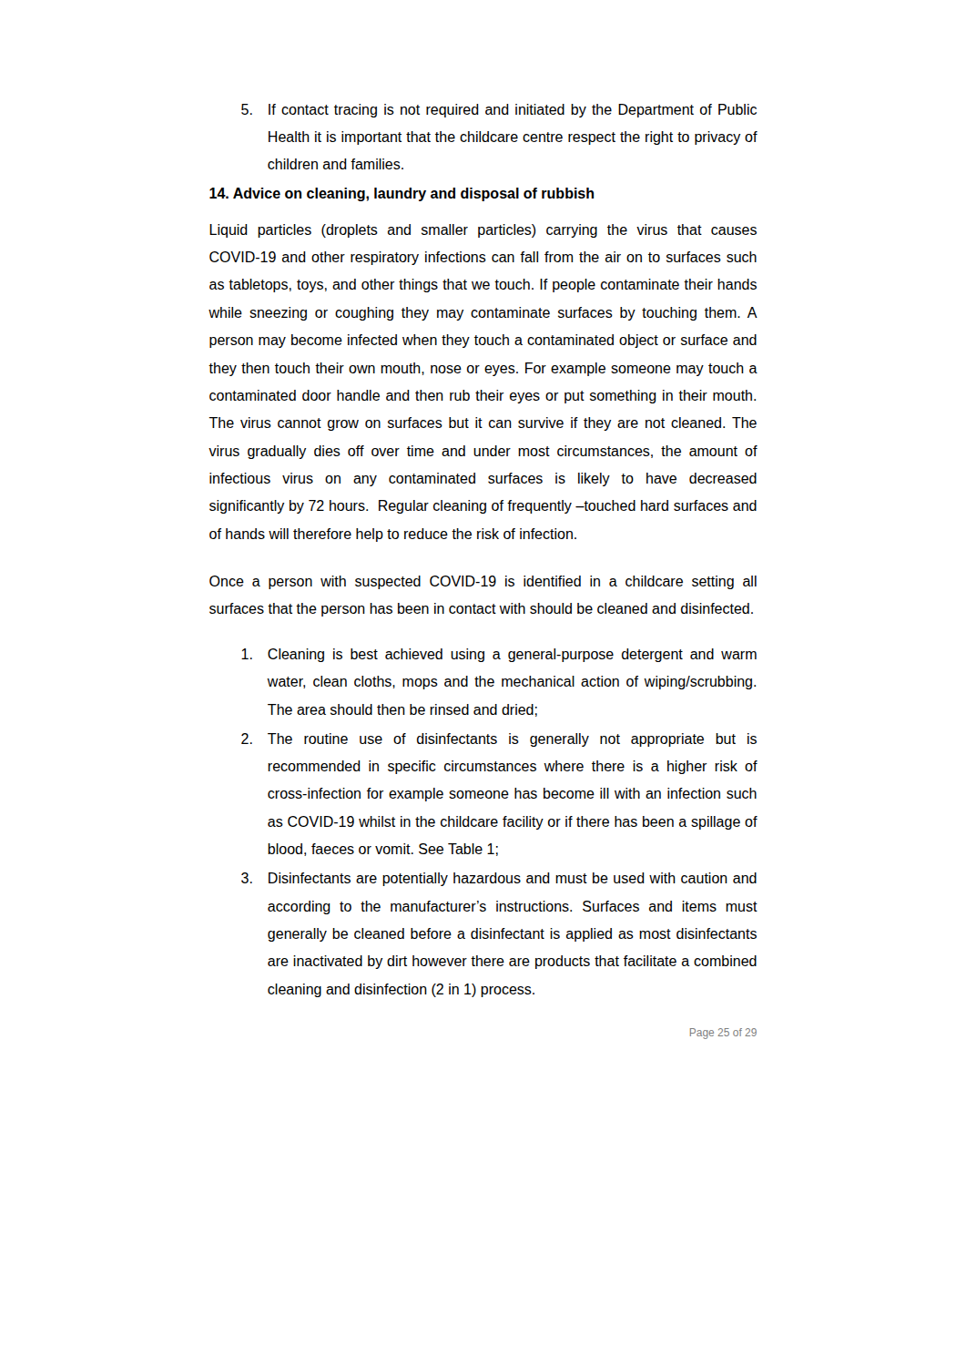If contact tracing is not required and initiated by the Department of Public Health it is important that the childcare centre respect the right to privacy of children and families.
14. Advice on cleaning, laundry and disposal of rubbish
Liquid particles (droplets and smaller particles) carrying the virus that causes COVID-19 and other respiratory infections can fall from the air on to surfaces such as tabletops, toys, and other things that we touch. If people contaminate their hands while sneezing or coughing they may contaminate surfaces by touching them. A person may become infected when they touch a contaminated object or surface and they then touch their own mouth, nose or eyes. For example someone may touch a contaminated door handle and then rub their eyes or put something in their mouth. The virus cannot grow on surfaces but it can survive if they are not cleaned. The virus gradually dies off over time and under most circumstances, the amount of infectious virus on any contaminated surfaces is likely to have decreased significantly by 72 hours. Regular cleaning of frequently –touched hard surfaces and of hands will therefore help to reduce the risk of infection.
Once a person with suspected COVID-19 is identified in a childcare setting all surfaces that the person has been in contact with should be cleaned and disinfected.
Cleaning is best achieved using a general-purpose detergent and warm water, clean cloths, mops and the mechanical action of wiping/scrubbing. The area should then be rinsed and dried;
The routine use of disinfectants is generally not appropriate but is recommended in specific circumstances where there is a higher risk of cross-infection for example someone has become ill with an infection such as COVID-19 whilst in the childcare facility or if there has been a spillage of blood, faeces or vomit. See Table 1;
Disinfectants are potentially hazardous and must be used with caution and according to the manufacturer’s instructions. Surfaces and items must generally be cleaned before a disinfectant is applied as most disinfectants are inactivated by dirt however there are products that facilitate a combined cleaning and disinfection (2 in 1) process.
Page 25 of 29